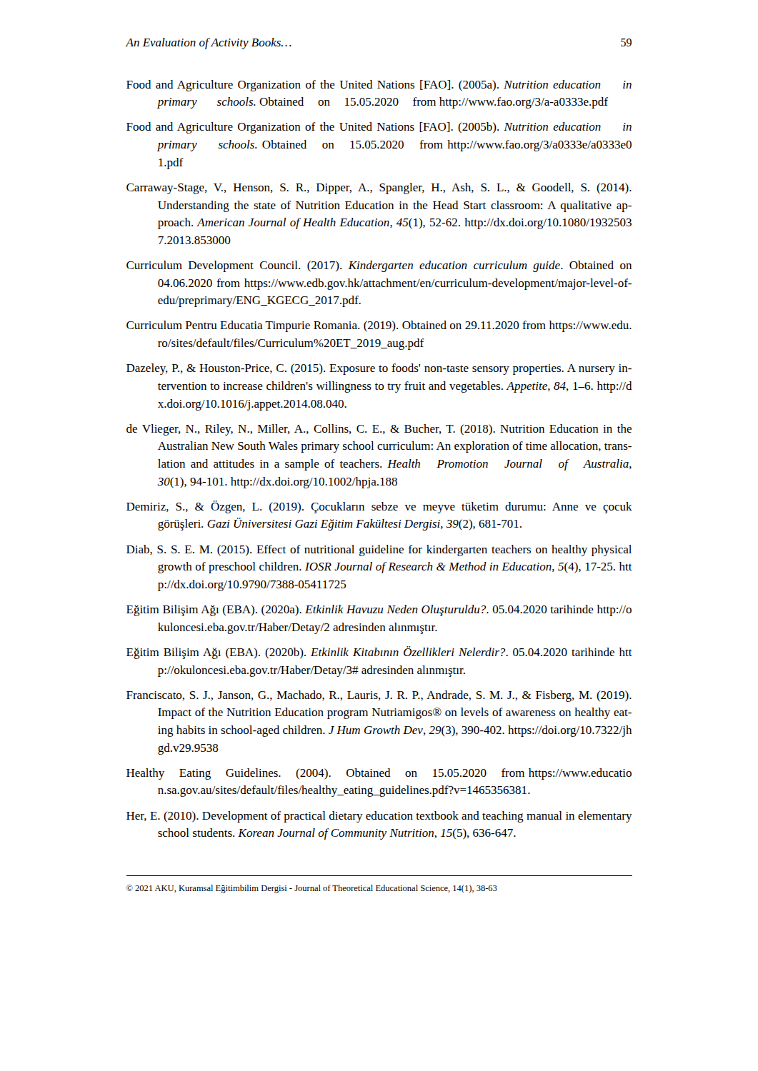An Evaluation of Activity Books… 59
Food and Agriculture Organization of the United Nations [FAO]. (2005a). Nutrition education in primary schools. Obtained on 15.05.2020 from http://www.fao.org/3/a-a0333e.pdf
Food and Agriculture Organization of the United Nations [FAO]. (2005b). Nutrition education in primary schools. Obtained on 15.05.2020 from http://www.fao.org/3/a0333e/a0333e01.pdf
Carraway-Stage, V., Henson, S. R., Dipper, A., Spangler, H., Ash, S. L., & Goodell, S. (2014). Understanding the state of Nutrition Education in the Head Start classroom: A qualitative approach. American Journal of Health Education, 45(1), 52-62. http://dx.doi.org/10.1080/19325037.2013.853000
Curriculum Development Council. (2017). Kindergarten education curriculum guide. Obtained on 04.06.2020 from https://www.edb.gov.hk/attachment/en/curriculum-development/major-level-of-edu/preprimary/ENG_KGECG_2017.pdf.
Curriculum Pentru Educatia Timpurie Romania. (2019). Obtained on 29.11.2020 from https://www.edu.ro/sites/default/files/Curriculum%20ET_2019_aug.pdf
Dazeley, P., & Houston-Price, C. (2015). Exposure to foods' non-taste sensory properties. A nursery intervention to increase children's willingness to try fruit and vegetables. Appetite, 84, 1–6. http://dx.doi.org/10.1016/j.appet.2014.08.040.
de Vlieger, N., Riley, N., Miller, A., Collins, C. E., & Bucher, T. (2018). Nutrition Education in the Australian New South Wales primary school curriculum: An exploration of time allocation, translation and attitudes in a sample of teachers. Health Promotion Journal of Australia, 30(1), 94-101. http://dx.doi.org/10.1002/hpja.188
Demiriz, S., & Özgen, L. (2019). Çocukların sebze ve meyve tüketim durumu: Anne ve çocuk görüşleri. Gazi Üniversitesi Gazi Eğitim Fakültesi Dergisi, 39(2), 681-701.
Diab, S. S. E. M. (2015). Effect of nutritional guideline for kindergarten teachers on healthy physical growth of preschool children. IOSR Journal of Research & Method in Education, 5(4), 17-25. http://dx.doi.org/10.9790/7388-05411725
Eğitim Bilişim Ağı (EBA). (2020a). Etkinlik Havuzu Neden Oluşturuldu?. 05.04.2020 tarihinde http://okuloncesi.eba.gov.tr/Haber/Detay/2 adresinden alınmıştır.
Eğitim Bilişim Ağı (EBA). (2020b). Etkinlik Kitabının Özellikleri Nelerdir?. 05.04.2020 tarihinde http://okuloncesi.eba.gov.tr/Haber/Detay/3# adresinden alınmıştır.
Franciscato, S. J., Janson, G., Machado, R., Lauris, J. R. P., Andrade, S. M. J., & Fisberg, M. (2019). Impact of the Nutrition Education program Nutriamigos® on levels of awareness on healthy eating habits in school-aged children. J Hum Growth Dev, 29(3), 390-402. https://doi.org/10.7322/jhgd.v29.9538
Healthy Eating Guidelines. (2004). Obtained on 15.05.2020 from https://www.education.sa.gov.au/sites/default/files/healthy_eating_guidelines.pdf?v=1465356381.
Her, E. (2010). Development of practical dietary education textbook and teaching manual in elementary school students. Korean Journal of Community Nutrition, 15(5), 636-647.
© 2021 AKU, Kuramsal Eğitimbilim Dergisi - Journal of Theoretical Educational Science, 14(1), 38-63